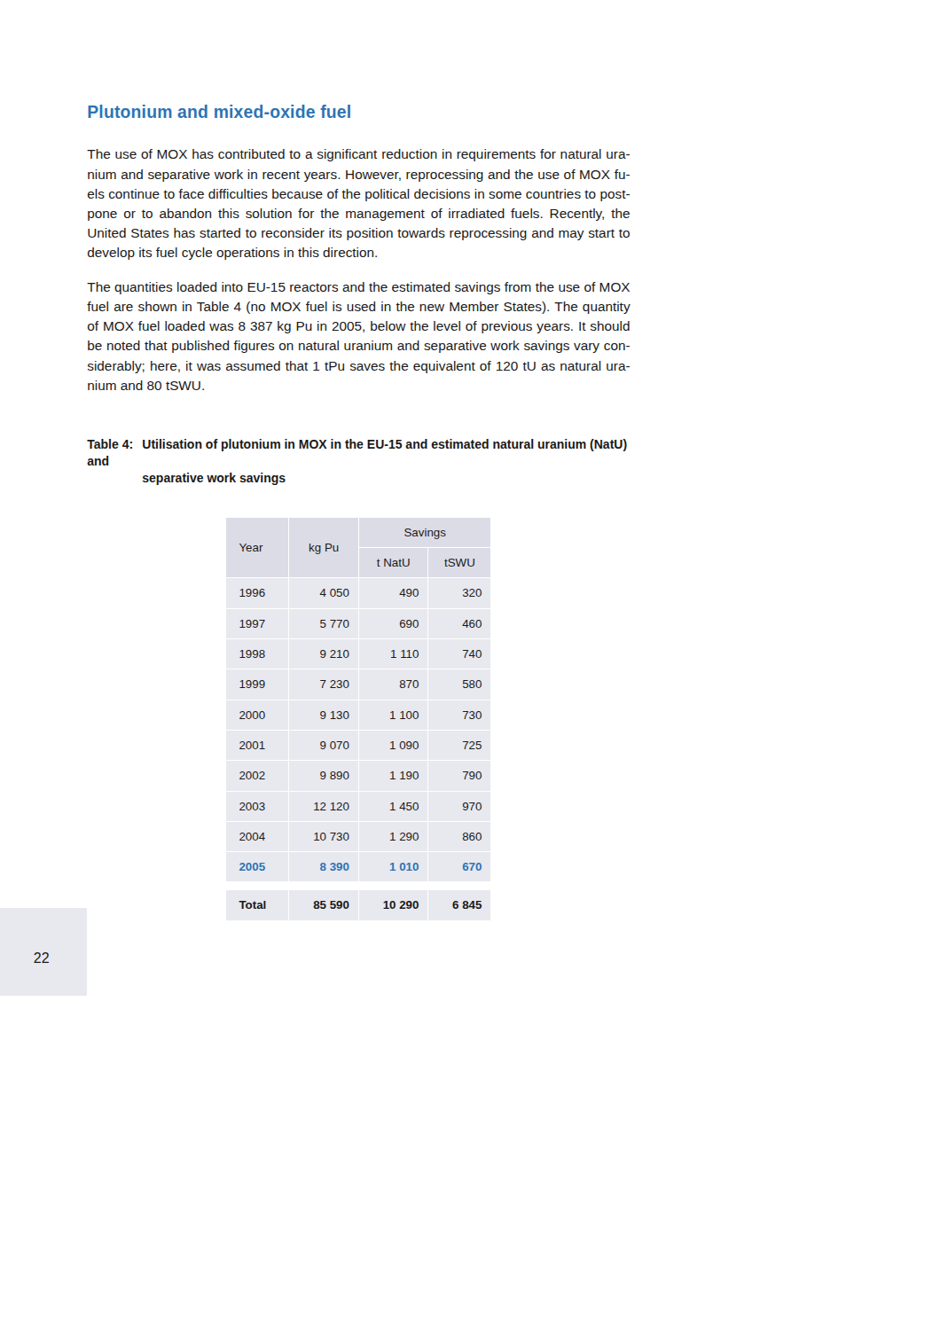Plutonium and mixed-oxide fuel
The use of MOX has contributed to a significant reduction in requirements for natural uranium and separative work in recent years. However, reprocessing and the use of MOX fuels continue to face difficulties because of the political decisions in some countries to postpone or to abandon this solution for the management of irradiated fuels. Recently, the United States has started to reconsider its position towards reprocessing and may start to develop its fuel cycle operations in this direction.
The quantities loaded into EU-15 reactors and the estimated savings from the use of MOX fuel are shown in Table 4 (no MOX fuel is used in the new Member States). The quantity of MOX fuel loaded was 8 387 kg Pu in 2005, below the level of previous years. It should be noted that published figures on natural uranium and separative work savings vary considerably; here, it was assumed that 1 tPu saves the equivalent of 120 tU as natural uranium and 80 tSWU.
Table 4: Utilisation of plutonium in MOX in the EU-15 and estimated natural uranium (NatU) and separative work savings
| Year | kg Pu | Savings |
| --- | --- | --- |
| t NatU | tSWU |
| 1996 | 4 050 | 490 | 320 |
| 1997 | 5 770 | 690 | 460 |
| 1998 | 9 210 | 1 110 | 740 |
| 1999 | 7 230 | 870 | 580 |
| 2000 | 9 130 | 1 100 | 730 |
| 2001 | 9 070 | 1 090 | 725 |
| 2002 | 9 890 | 1 190 | 790 |
| 2003 | 12 120 | 1 450 | 970 |
| 2004 | 10 730 | 1 290 | 860 |
| 2005 | 8 390 | 1 010 | 670 |
| Total | 85 590 | 10 290 | 6 845 |
22